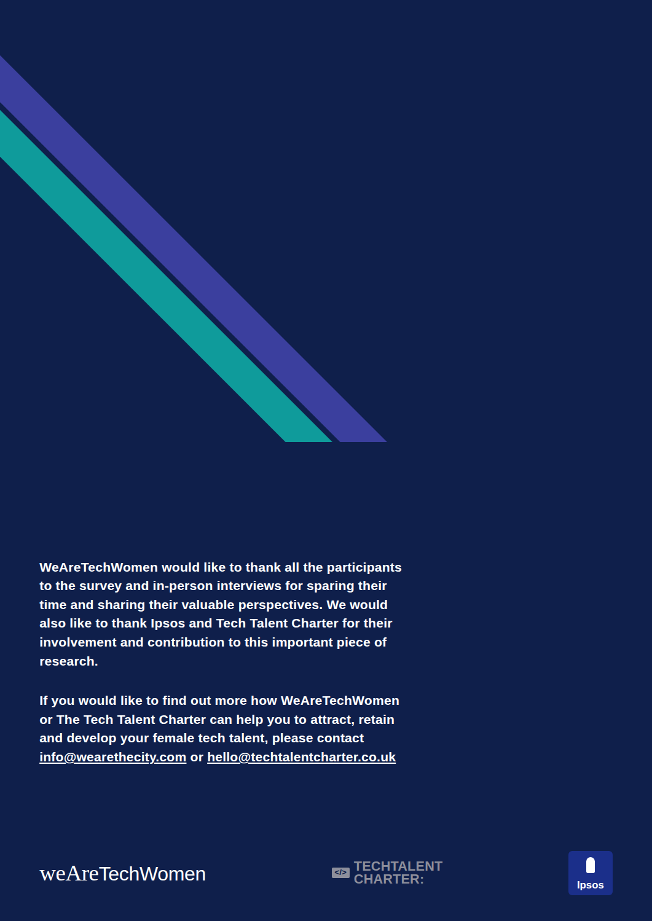WeAreTechWomen would like to thank all the participants to the survey and in-person interviews for sparing their time and sharing their valuable perspectives. We would also like to thank Ipsos and Tech Talent Charter for their involvement and contribution to this important piece of research.
If you would like to find out more how WeAreTechWomen or The Tech Talent Charter can help you to attract, retain and develop your female tech talent, please contact info@wearethecity.com or hello@techtalentcharter.co.uk
weAre TechWomen
</> TECHTALENT CHARTER:
Ipsos